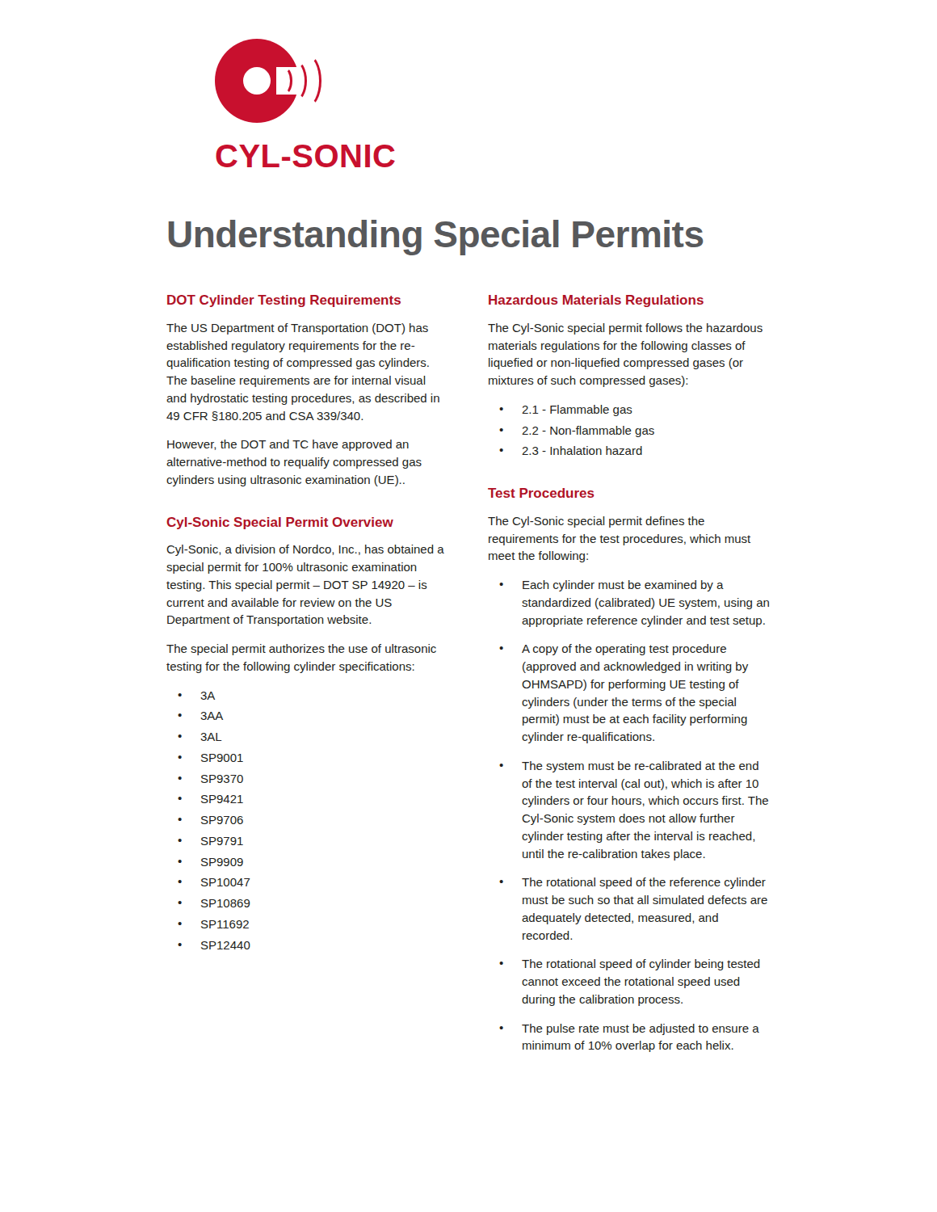CYL-SONIC
Understanding Special Permits
DOT Cylinder Testing Requirements
The US Department of Transportation (DOT) has established regulatory requirements for the re-qualification testing of compressed gas cylinders. The baseline requirements are for internal visual and hydrostatic testing procedures, as described in 49 CFR §180.205 and CSA 339/340.
However, the DOT and TC have approved an alternative-method to requalify compressed gas cylinders using ultrasonic examination (UE)..
Cyl-Sonic Special Permit Overview
Cyl-Sonic, a division of Nordco, Inc., has obtained a special permit for 100% ultrasonic examination testing. This special permit – DOT SP 14920 – is current and available for review on the US Department of Transportation website.
The special permit authorizes the use of ultrasonic testing for the following cylinder specifications:
3A
3AA
3AL
SP9001
SP9370
SP9421
SP9706
SP9791
SP9909
SP10047
SP10869
SP11692
SP12440
Hazardous Materials Regulations
The Cyl-Sonic special permit follows the hazardous materials regulations for the following classes of liquefied or non-liquefied compressed gases (or mixtures of such compressed gases):
2.1 - Flammable gas
2.2 - Non-flammable gas
2.3 - Inhalation hazard
Test Procedures
The Cyl-Sonic special permit defines the requirements for the test procedures, which must meet the following:
Each cylinder must be examined by a standardized (calibrated) UE system, using an appropriate reference cylinder and test setup.
A copy of the operating test procedure (approved and acknowledged in writing by OHMSAPD) for performing UE testing of cylinders (under the terms of the special permit) must be at each facility performing cylinder re-qualifications.
The system must be re-calibrated at the end of the test interval (cal out), which is after 10 cylinders or four hours, which occurs first. The Cyl-Sonic system does not allow further cylinder testing after the interval is reached, until the re-calibration takes place.
The rotational speed of the reference cylinder must be such so that all simulated defects are adequately detected, measured, and recorded.
The rotational speed of cylinder being tested cannot exceed the rotational speed used during the calibration process.
The pulse rate must be adjusted to ensure a minimum of 10% overlap for each helix.